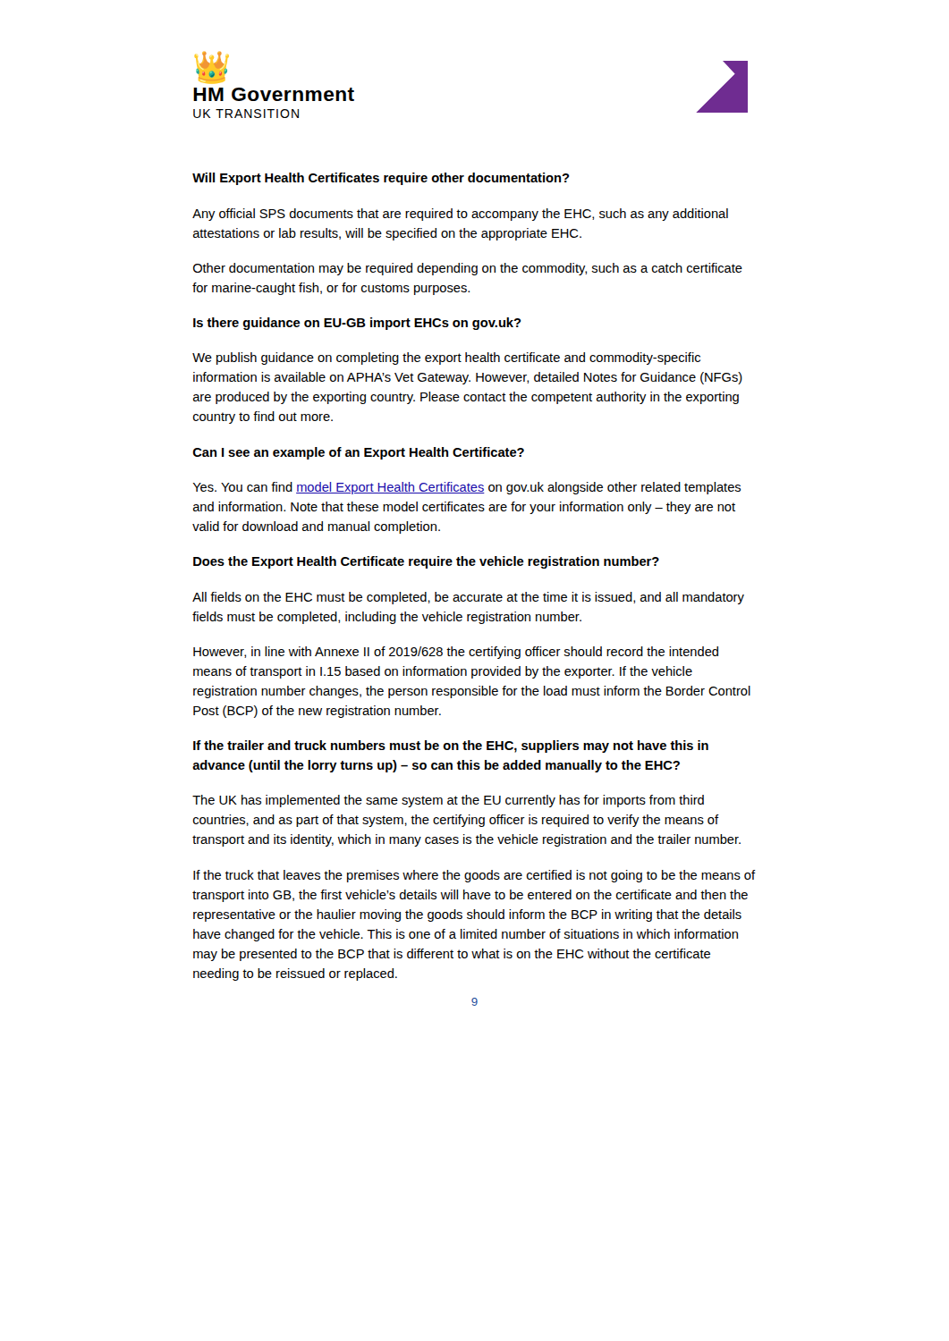👑
HM Government
UK TRANSITION
Will Export Health Certificates require other documentation?
Any official SPS documents that are required to accompany the EHC, such as any additional attestations or lab results, will be specified on the appropriate EHC.
Other documentation may be required depending on the commodity, such as a catch certificate for marine-caught fish, or for customs purposes.
Is there guidance on EU-GB import EHCs on gov.uk?
We publish guidance on completing the export health certificate and commodity-specific information is available on APHA’s Vet Gateway. However, detailed Notes for Guidance (NFGs) are produced by the exporting country. Please contact the competent authority in the exporting country to find out more.
Can I see an example of an Export Health Certificate?
Yes. You can find model Export Health Certificates on gov.uk alongside other related templates and information. Note that these model certificates are for your information only – they are not valid for download and manual completion.
Does the Export Health Certificate require the vehicle registration number?
All fields on the EHC must be completed, be accurate at the time it is issued, and all mandatory fields must be completed, including the vehicle registration number.
However, in line with Annexe II of 2019/628 the certifying officer should record the intended means of transport in I.15 based on information provided by the exporter. If the vehicle registration number changes, the person responsible for the load must inform the Border Control Post (BCP) of the new registration number.
If the trailer and truck numbers must be on the EHC, suppliers may not have this in advance (until the lorry turns up) – so can this be added manually to the EHC?
The UK has implemented the same system at the EU currently has for imports from third countries, and as part of that system, the certifying officer is required to verify the means of transport and its identity, which in many cases is the vehicle registration and the trailer number.
If the truck that leaves the premises where the goods are certified is not going to be the means of transport into GB, the first vehicle’s details will have to be entered on the certificate and then the representative or the haulier moving the goods should inform the BCP in writing that the details have changed for the vehicle. This is one of a limited number of situations in which information may be presented to the BCP that is different to what is on the EHC without the certificate needing to be reissued or replaced.
9